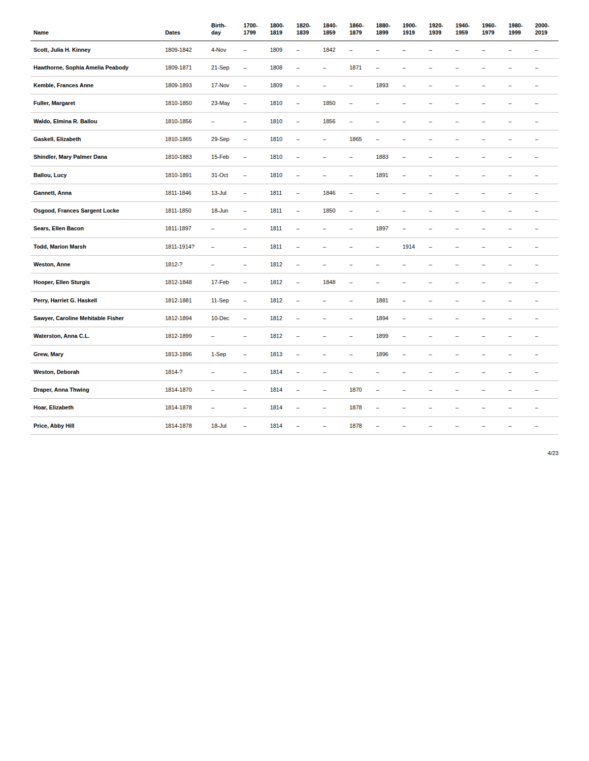| Name | Dates | Birth- day | 1700- 1799 | 1800- 1819 | 1820- 1839 | 1840- 1859 | 1860- 1879 | 1880- 1899 | 1900- 1919 | 1920- 1939 | 1940- 1959 | 1960- 1979 | 1980- 1999 | 2000- 2019 |
| --- | --- | --- | --- | --- | --- | --- | --- | --- | --- | --- | --- | --- | --- | --- |
| Scott, Julia H. Kinney | 1809-1842 | 4-Nov | – | 1809 | – | 1842 | – | – | – | – | – | – | – | – |
| Hawthorne, Sophia Amelia Peabody | 1809-1871 | 21-Sep | – | 1808 | – | – | 1871 | – | – | – | – | – | – | – |
| Kemble, Frances Anne | 1809-1893 | 17-Nov | – | 1809 | – | – | – | 1893 | – | – | – | – | – | – |
| Fuller, Margaret | 1810-1850 | 23-May | – | 1810 | – | 1850 | – | – | – | – | – | – | – | – |
| Waldo, Elmina R. Ballou | 1810-1856 | – | – | 1810 | – | 1856 | – | – | – | – | – | – | – | – |
| Gaskell, Elizabeth | 1810-1865 | 29-Sep | – | 1810 | – | – | 1865 | – | – | – | – | – | – | – |
| Shindler, Mary Palmer Dana | 1810-1883 | 15-Feb | – | 1810 | – | – | – | 1883 | – | – | – | – | – | – |
| Ballou, Lucy | 1810-1891 | 31-Oct | – | 1810 | – | – | – | 1891 | – | – | – | – | – | – |
| Gannett, Anna | 1811-1846 | 13-Jul | – | 1811 | – | 1846 | – | – | – | – | – | – | – | – |
| Osgood, Frances Sargent Locke | 1811-1850 | 18-Jun | – | 1811 | – | 1850 | – | – | – | – | – | – | – | – |
| Sears, Ellen Bacon | 1811-1897 | – | – | 1811 | – | – | – | 1897 | – | – | – | – | – | – |
| Todd, Marion Marsh | 1811-1914? | – | – | 1811 | – | – | – | – | 1914 | – | – | – | – | – |
| Weston, Anne | 1812-? | – | – | 1812 | – | – | – | – | – | – | – | – | – | – |
| Hooper, Ellen Sturgis | 1812-1848 | 17-Feb | – | 1812 | – | 1848 | – | – | – | – | – | – | – | – |
| Perry, Harriet G. Haskell | 1812-1881 | 11-Sep | – | 1812 | – | – | – | 1881 | – | – | – | – | – | – |
| Sawyer, Caroline Mehitable Fisher | 1812-1894 | 10-Dec | – | 1812 | – | – | – | 1894 | – | – | – | – | – | – |
| Waterston, Anna C.L. | 1812-1899 | – | – | 1812 | – | – | – | 1899 | – | – | – | – | – | – |
| Grew, Mary | 1813-1896 | 1-Sep | – | 1813 | – | – | – | 1896 | – | – | – | – | – | – |
| Weston, Deborah | 1814-? | – | – | 1814 | – | – | – | – | – | – | – | – | – | – |
| Draper, Anna Thwing | 1814-1870 | – | – | 1814 | – | – | 1870 | – | – | – | – | – | – | – |
| Hoar, Elizabeth | 1814-1878 | – | – | 1814 | – | – | 1878 | – | – | – | – | – | – | – |
| Price, Abby Hill | 1814-1878 | 18-Jul | – | 1814 | – | – | 1878 | – | – | – | – | – | – | – |
4/23